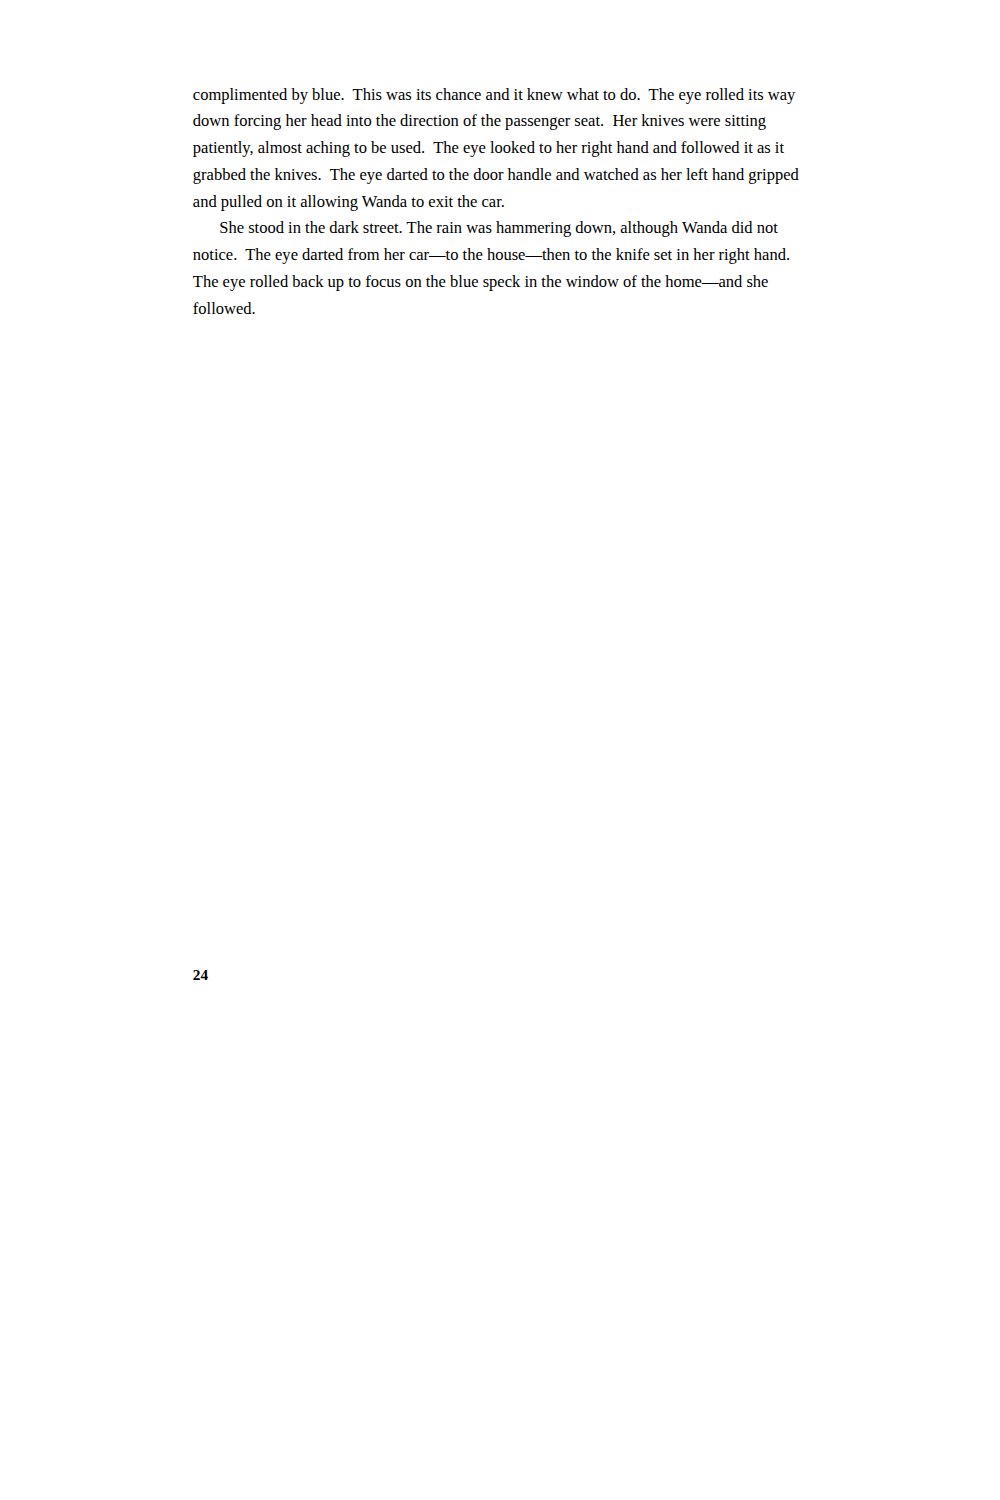complimented by blue. This was its chance and it knew what to do. The eye rolled its way down forcing her head into the direction of the passenger seat. Her knives were sitting patiently, almost aching to be used. The eye looked to her right hand and followed it as it grabbed the knives. The eye darted to the door handle and watched as her left hand gripped and pulled on it allowing Wanda to exit the car.
She stood in the dark street. The rain was hammering down, although Wanda did not notice. The eye darted from her car—to the house—then to the knife set in her right hand. The eye rolled back up to focus on the blue speck in the window of the home—and she followed.
24